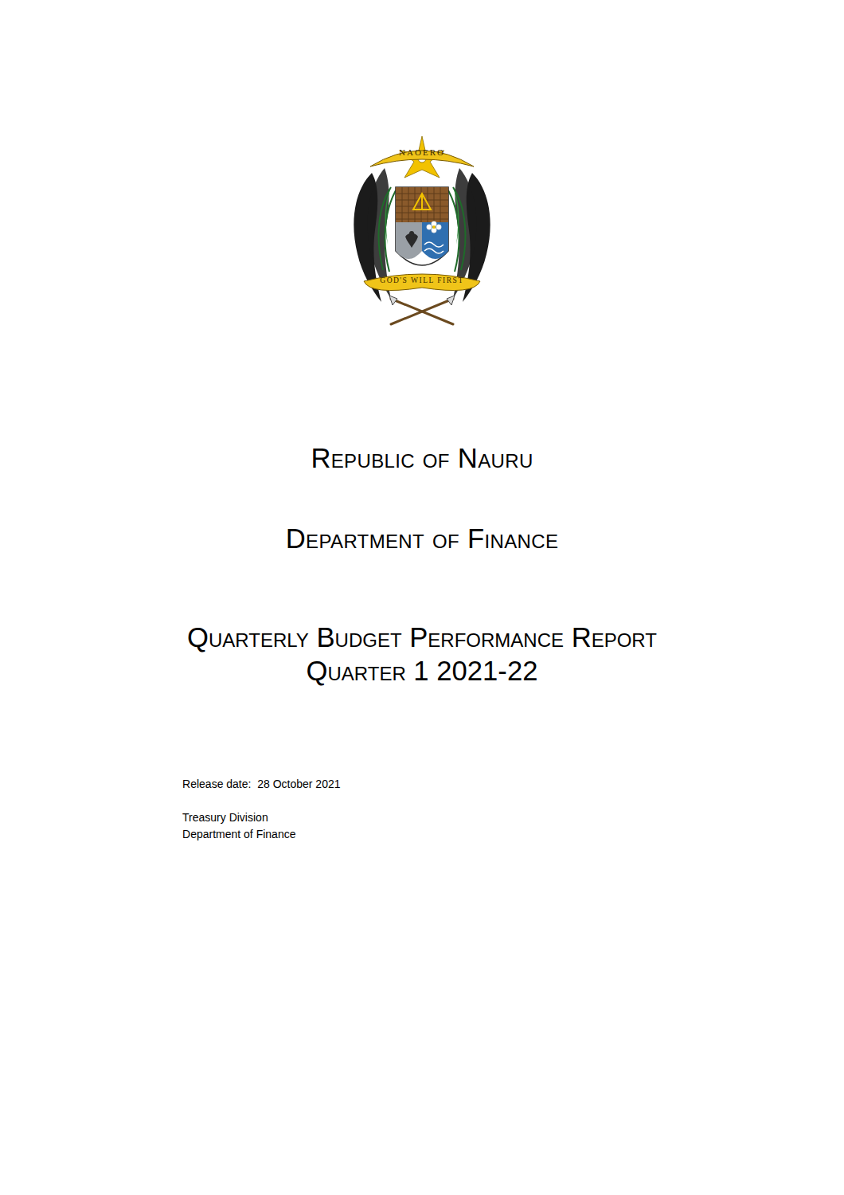Coat of arms of the Republic of Nauru NAOERO GOD'S WILL FIRST
Republic of Nauru
Department of Finance
Quarterly Budget Performance Report
Quarter 1 2021-22
Release date: 28 October 2021
Treasury Division
Department of Finance